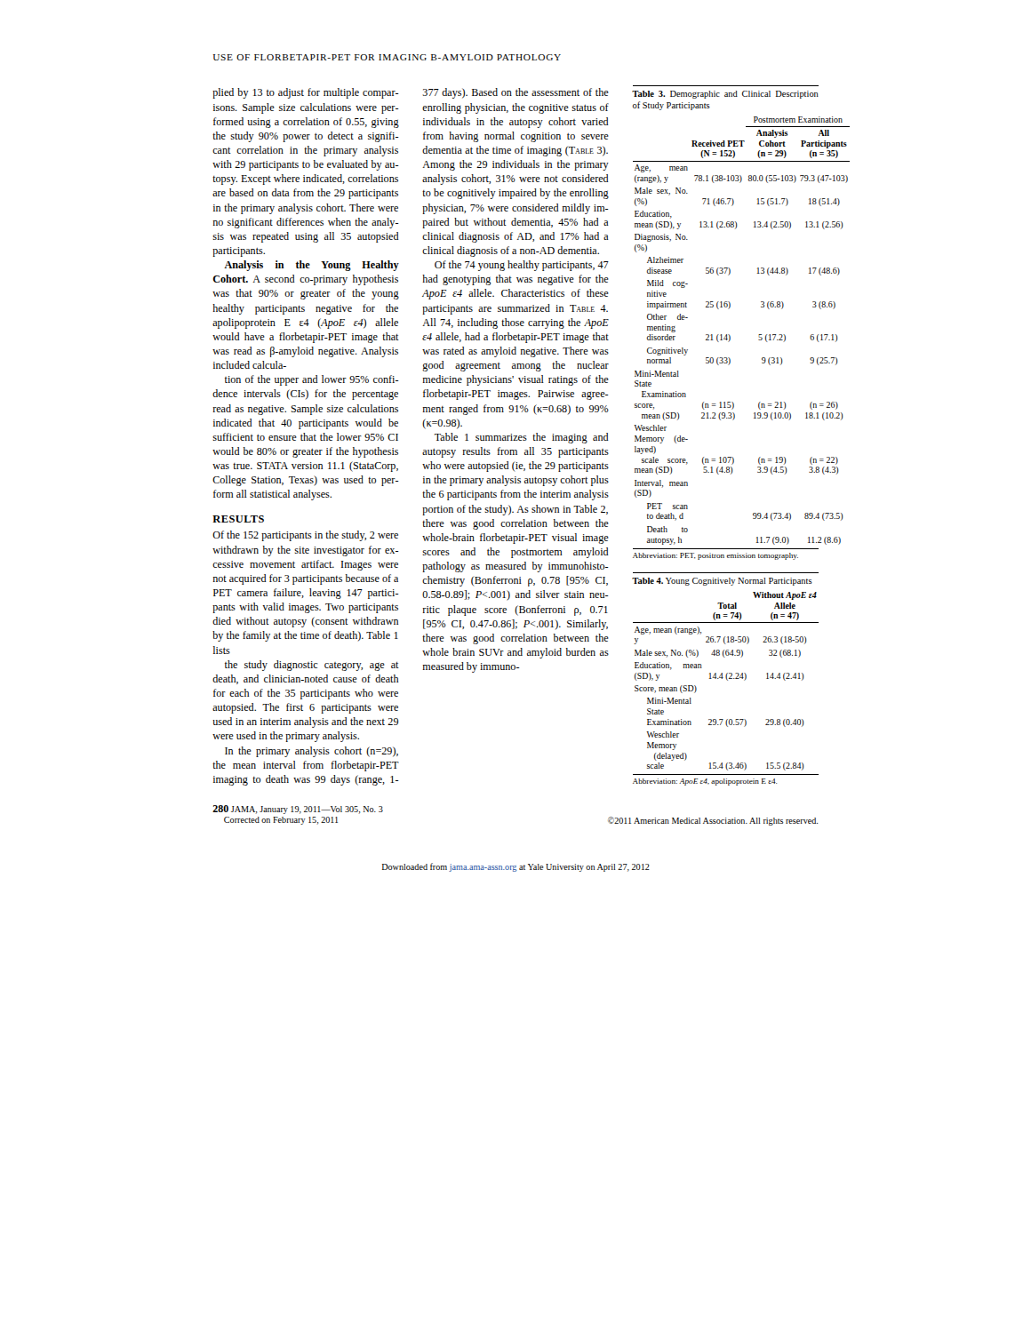Use of Florbetapir-PET for Imaging B-Amyloid Pathology
plied by 13 to adjust for multiple comparisons. Sample size calculations were performed using a correlation of 0.55, giving the study 90% power to detect a significant correlation in the primary analysis with 29 participants to be evaluated by autopsy. Except where indicated, correlations are based on data from the 29 participants in the primary analysis cohort. There were no significant differences when the analysis was repeated using all 35 autopsied participants.
Analysis in the Young Healthy Cohort. A second co-primary hypothesis was that 90% or greater of the young healthy participants negative for the apolipoprotein E ε4 (ApoE ε4) allele would have a florbetapir-PET image that was read as β-amyloid negative. Analysis included calcula-
tion of the upper and lower 95% confidence intervals (CIs) for the percentage read as negative. Sample size calculations indicated that 40 participants would be sufficient to ensure that the lower 95% CI would be 80% or greater if the hypothesis was true. STATA version 11.1 (StataCorp, College Station, Texas) was used to perform all statistical analyses.
Results
Of the 152 participants in the study, 2 were withdrawn by the site investigator for excessive movement artifact. Images were not acquired for 3 participants because of a PET camera failure, leaving 147 participants with valid images. Two participants died without autopsy (consent withdrawn by the family at the time of death). Table 1 lists
the study diagnostic category, age at death, and clinician-noted cause of death for each of the 35 participants who were autopsied. The first 6 participants were used in an interim analysis and the next 29 were used in the primary analysis.
In the primary analysis cohort (n=29), the mean interval from florbetapir-PET imaging to death was 99 days (range, 1-377 days). Based on the assessment of the enrolling physician, the cognitive status of individuals in the autopsy cohort varied from having normal cognition to severe dementia at the time of imaging (Table 3). Among the 29 individuals in the primary analysis cohort, 31% were not considered to be cognitively impaired by the enrolling physician, 7% were considered mildly impaired but without dementia, 45% had a clinical diagnosis of AD, and 17% had a clinical diagnosis of a non-AD dementia.
Of the 74 young healthy participants, 47 had genotyping that was negative for the ApoE ε4 allele. Characteristics of these participants are summarized in Table 4. All 74, including those carrying the ApoE ε4 allele, had a florbetapir-PET image that was rated as amyloid negative. There was good agreement among the nuclear medicine physicians' visual ratings of the florbetapir-PET images. Pairwise agreement ranged from 91% (κ=0.68) to 99% (κ=0.98).
Table 1 summarizes the imaging and autopsy results from all 35 participants who were autopsied (ie, the 29 participants in the primary analysis autopsy cohort plus the 6 participants from the interim analysis portion of the study). As shown in Table 2, there was good correlation between the whole-brain florbetapir-PET visual image scores and the postmortem amyloid pathology as measured by immunohistochemistry (Bonferroni ρ, 0.78 [95% CI, 0.58-0.89]; P<.001) and silver stain neuritic plaque score (Bonferroni ρ, 0.71 [95% CI, 0.47-0.86]; P<.001). Similarly, there was good correlation between the whole brain SUVr and amyloid burden as measured by immuno-
Table 3. Demographic and Clinical Description of Study Participants
| | | Postmortem Examination |
| | Received PET (N = 152) | Analysis Cohort (n = 29) | All Participants (n = 35) |
| Age, mean (range), y | 78.1 (38-103) | 80.0 (55-103) | 79.3 (47-103) |
| Male sex, No. (%) | 71 (46.7) | 15 (51.7) | 18 (51.4) |
| Education, mean (SD), y | 13.1 (2.68) | 13.4 (2.50) | 13.1 (2.56) |
| Diagnosis, No. (%) | | | |
| Alzheimer disease | 56 (37) | 13 (44.8) | 17 (48.6) |
| Mild cognitive impairment | 25 (16) | 3 (6.8) | 3 (8.6) |
| Other dementing disorder | 21 (14) | 5 (17.2) | 6 (17.1) |
| Cognitively normal | 50 (33) | 9 (31) | 9 (25.7) |
| Mini-Mental State Examination score, mean (SD) | (n = 115) 21.2 (9.3) | (n = 21) 19.9 (10.0) | (n = 26) 18.1 (10.2) |
| Weschler Memory (delayed) scale score, mean (SD) | (n = 107) 5.1 (4.8) | (n = 19) 3.9 (4.5) | (n = 22) 3.8 (4.3) |
| Interval, mean (SD) | | | |
| PET scan to death, d | | 99.4 (73.4) | 89.4 (73.5) |
| Death to autopsy, h | | 11.7 (9.0) | 11.2 (8.6) |
Abbreviation: PET, positron emission tomography.
Table 4. Young Cognitively Normal Participants
| | Total (n = 74) | Without ApoE ε4 Allele (n = 47) |
| --- | --- | --- |
| Age, mean (range), y | 26.7 (18-50) | 26.3 (18-50) |
| Male sex, No. (%) | 48 (64.9) | 32 (68.1) |
| Education, mean (SD), y | 14.4 (2.24) | 14.4 (2.41) |
| Score, mean (SD) | | |
| Mini-Mental State Examination | 29.7 (0.57) | 29.8 (0.40) |
| Weschler Memory (delayed) scale | 15.4 (3.46) | 15.5 (2.84) |
Abbreviation: ApoE ε4, apolipoprotein E ε4.
280 JAMA, January 19, 2011—Vol 305, No. 3
Corrected on February 15, 2011
©2011 American Medical Association. All rights reserved.
Downloaded from jama.ama-assn.org at Yale University on April 27, 2012